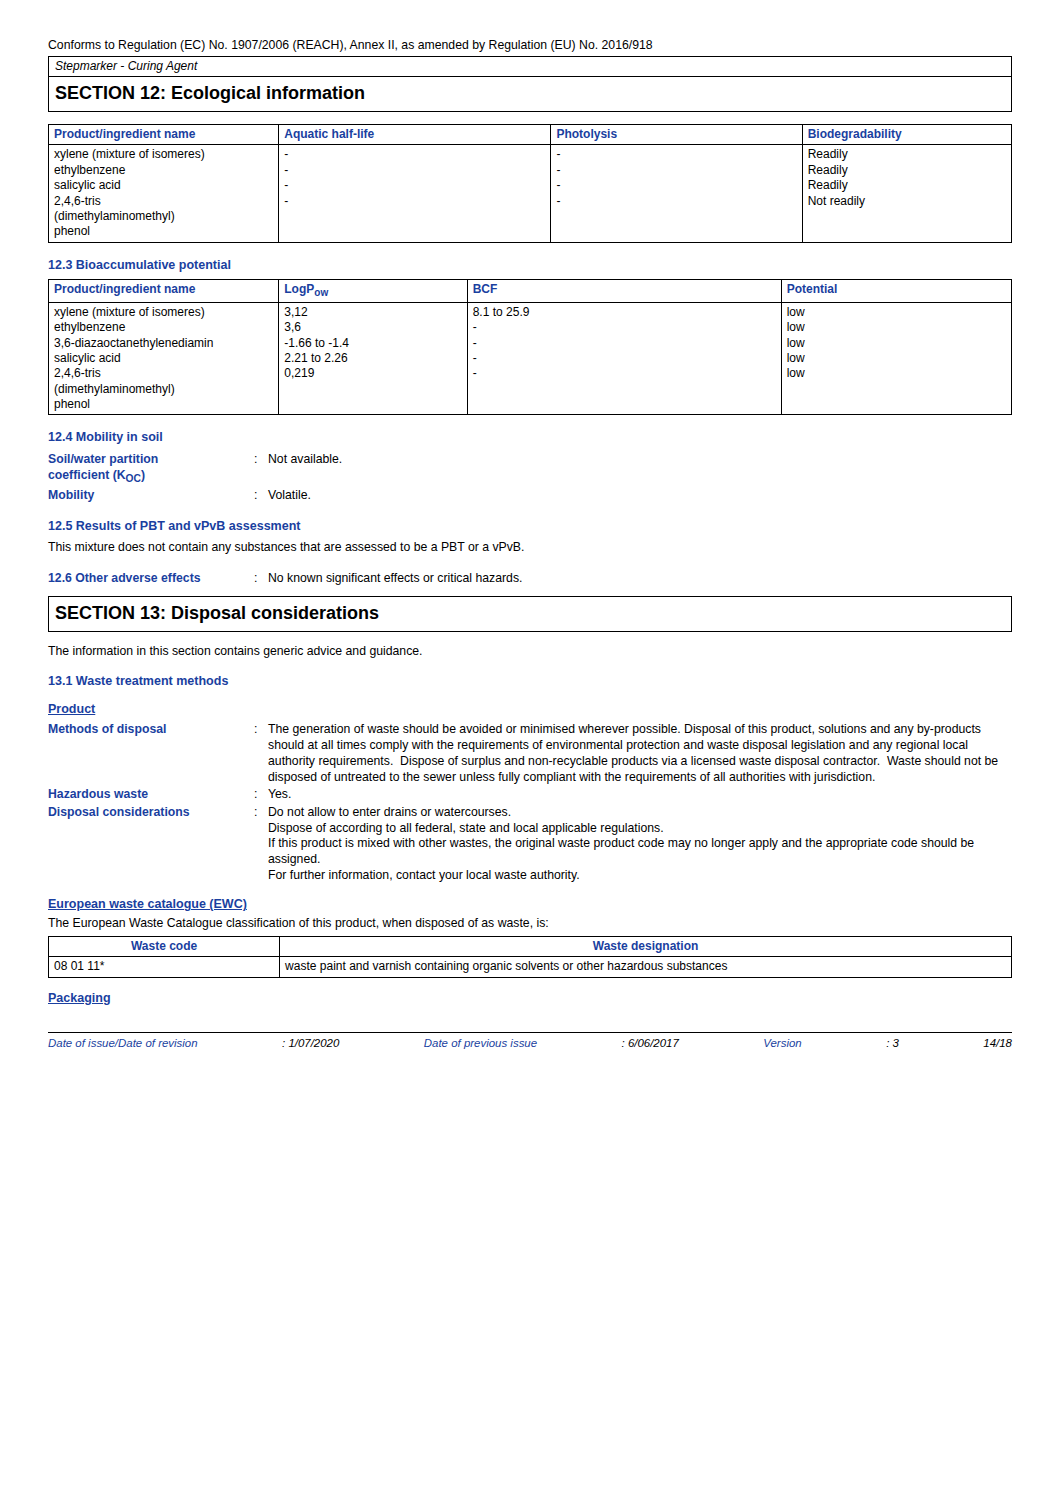Conforms to Regulation (EC) No. 1907/2006 (REACH), Annex II, as amended by Regulation (EU) No. 2016/918
Stepmarker - Curing Agent
SECTION 12: Ecological information
| Product/ingredient name | Aquatic half-life | Photolysis | Biodegradability |
| --- | --- | --- | --- |
| xylene (mixture of isomeres) ethylbenzene salicylic acid 2,4,6-tris (dimethylaminomethyl) phenol | - - - - | - - - - | Readily Readily Readily Not readily |
12.3 Bioaccumulative potential
| Product/ingredient name | LogP ow | BCF | Potential |
| --- | --- | --- | --- |
| xylene (mixture of isomeres) ethylbenzene 3,6-diazaoctanethylenediamin salicylic acid 2,4,6-tris (dimethylaminomethyl) phenol | 3,12 3,6 -1.66 to -1.4 2.21 to 2.26 0,219 | 8.1 to 25.9 - - - - | low low low low low |
12.4 Mobility in soil
| Soil/water partition coefficient (K OC ) | : | Not available. |
| Mobility | : | Volatile. |
12.5 Results of PBT and vPvB assessment
This mixture does not contain any substances that are assessed to be a PBT or a vPvB.
| 12.6 Other adverse effects | : | No known significant effects or critical hazards. |
SECTION 13: Disposal considerations
The information in this section contains generic advice and guidance.
13.1 Waste treatment methods
Product
| Methods of disposal | : | The generation of waste should be avoided or minimised wherever possible. Disposal of this product, solutions and any by-products should at all times comply with the requirements of environmental protection and waste disposal legislation and any regional local authority requirements. Dispose of surplus and non-recyclable products via a licensed waste disposal contractor. Waste should not be disposed of untreated to the sewer unless fully compliant with the requirements of all authorities with jurisdiction. |
| Hazardous waste | : | Yes. |
| Disposal considerations | : | Do not allow to enter drains or watercourses. Dispose of according to all federal, state and local applicable regulations. If this product is mixed with other wastes, the original waste product code may no longer apply and the appropriate code should be assigned. For further information, contact your local waste authority. |
European waste catalogue (EWC)
The European Waste Catalogue classification of this product, when disposed of as waste, is:
| Waste code | Waste designation |
| --- | --- |
| 08 01 11* | waste paint and varnish containing organic solvents or other hazardous substances |
Packaging
Date of issue/Date of revision : 1/07/2020 Date of previous issue : 6/06/2017 Version : 3 14/18